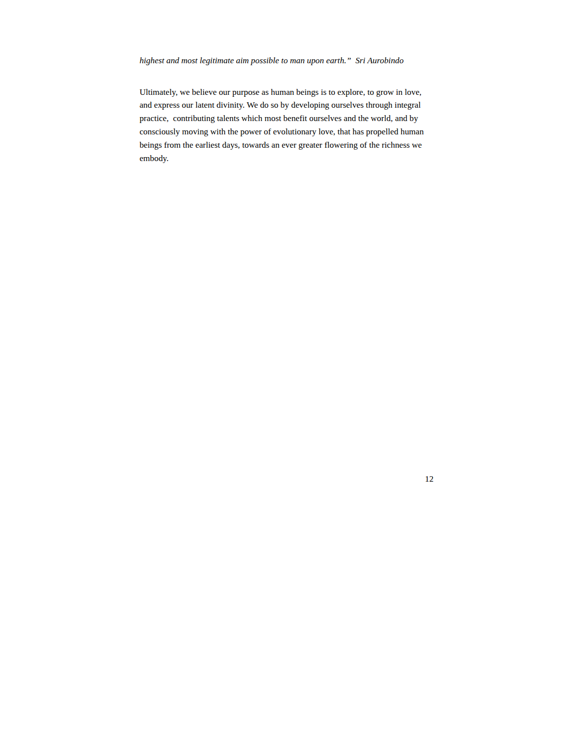highest and most legitimate aim possible to man upon earth.” Sri Aurobindo
Ultimately, we believe our purpose as human beings is to explore, to grow in love, and express our latent divinity. We do so by developing ourselves through integral practice, contributing talents which most benefit ourselves and the world, and by consciously moving with the power of evolutionary love, that has propelled human beings from the earliest days, towards an ever greater flowering of the richness we embody.
12